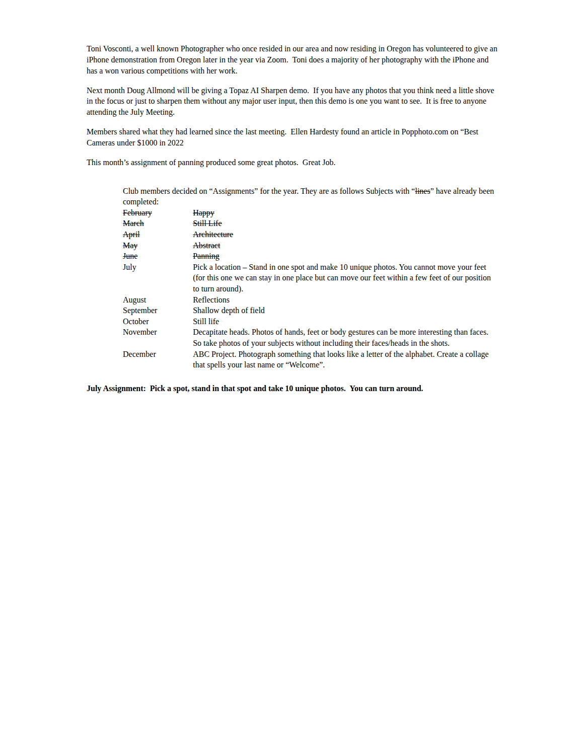Toni Vosconti, a well known Photographer who once resided in our area and now residing in Oregon has volunteered to give an iPhone demonstration from Oregon later in the year via Zoom. Toni does a majority of her photography with the iPhone and has a won various competitions with her work.
Next month Doug Allmond will be giving a Topaz AI Sharpen demo. If you have any photos that you think need a little shove in the focus or just to sharpen them without any major user input, then this demo is one you want to see. It is free to anyone attending the July Meeting.
Members shared what they had learned since the last meeting. Ellen Hardesty found an article in Popphoto.com on “Best Cameras under $1000 in 2022
This month’s assignment of panning produced some great photos. Great Job.
Club members decided on “Assignments” for the year. They are as follows Subjects with “lines” have already been completed:
| February | Happy |
| March | Still Life |
| April | Architecture |
| May | Abstract |
| June | Panning |
| July | Pick a location – Stand in one spot and make 10 unique photos. You cannot move your feet (for this one we can stay in one place but can move our feet within a few feet of our position to turn around). |
| August | Reflections |
| September | Shallow depth of field |
| October | Still life |
| November | Decapitate heads. Photos of hands, feet or body gestures can be more interesting than faces. So take photos of your subjects without including their faces/heads in the shots. |
| December | ABC Project. Photograph something that looks like a letter of the alphabet. Create a collage that spells your last name or “Welcome”. |
July Assignment: Pick a spot, stand in that spot and take 10 unique photos. You can turn around.